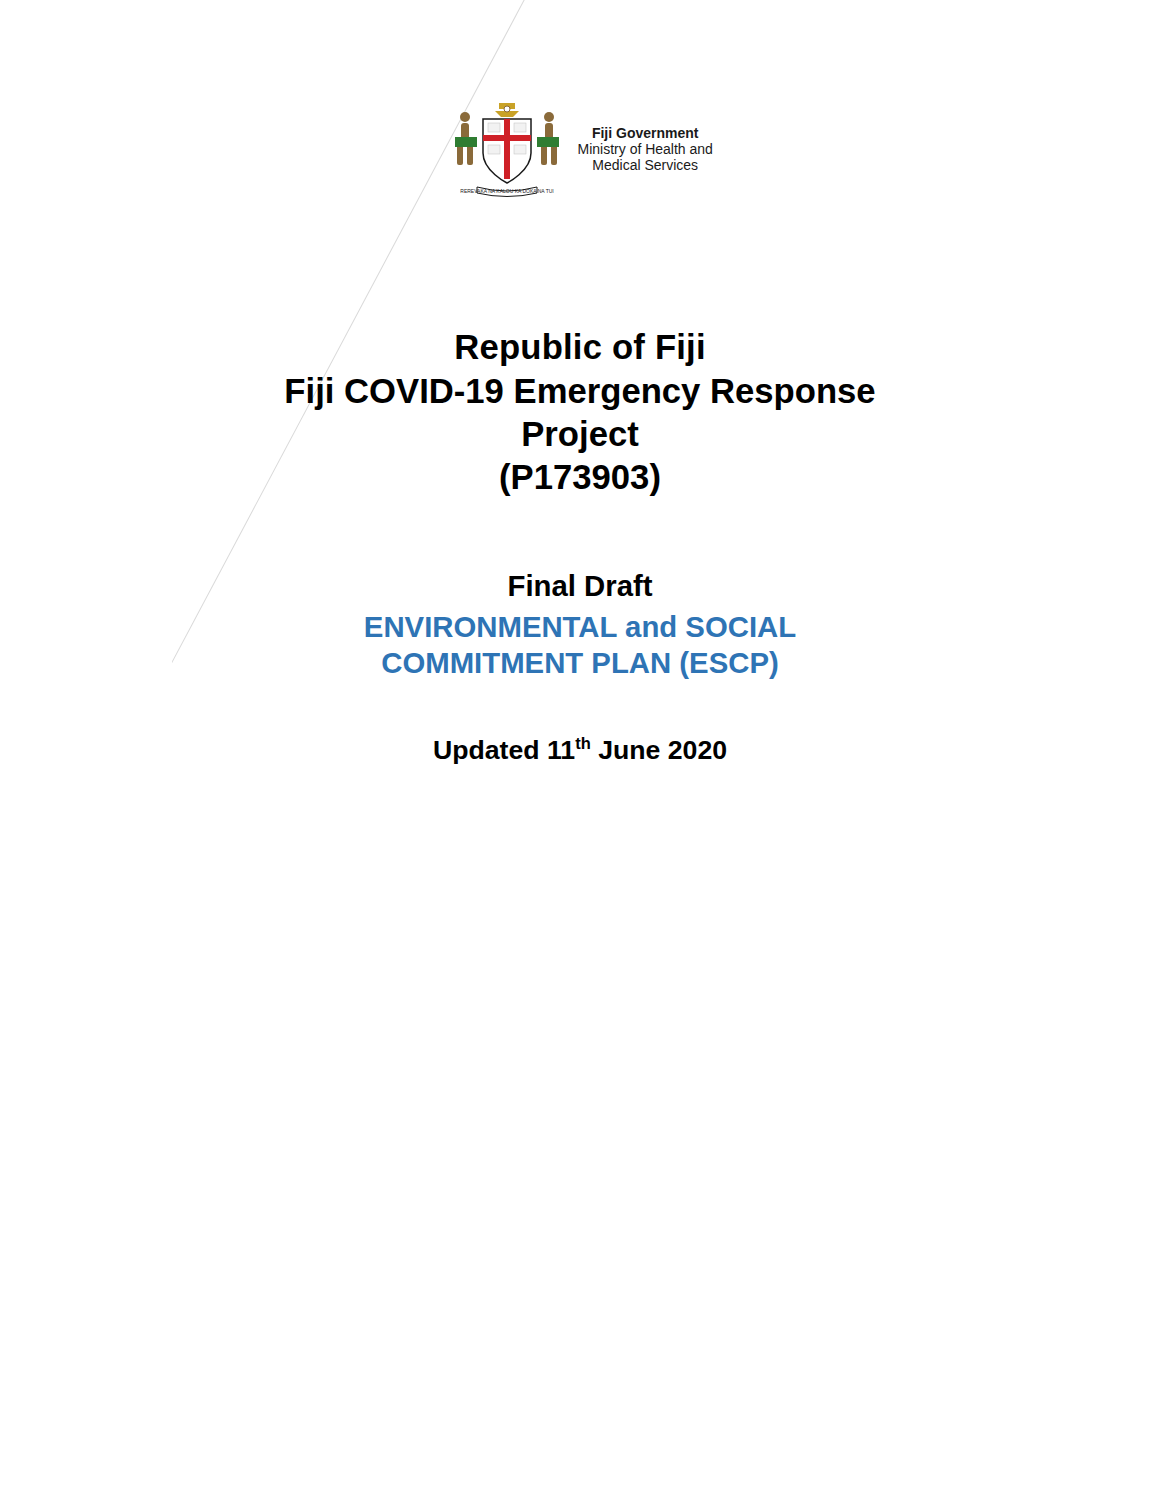REREVAKA NA KALOU KA DOKA NA TUI
Fiji Government
Ministry of Health and
Medical Services
Republic of Fiji
Fiji COVID-19 Emergency Response Project
(P173903)
Final Draft
ENVIRONMENTAL and SOCIAL
COMMITMENT PLAN (ESCP)
Updated 11th June 2020